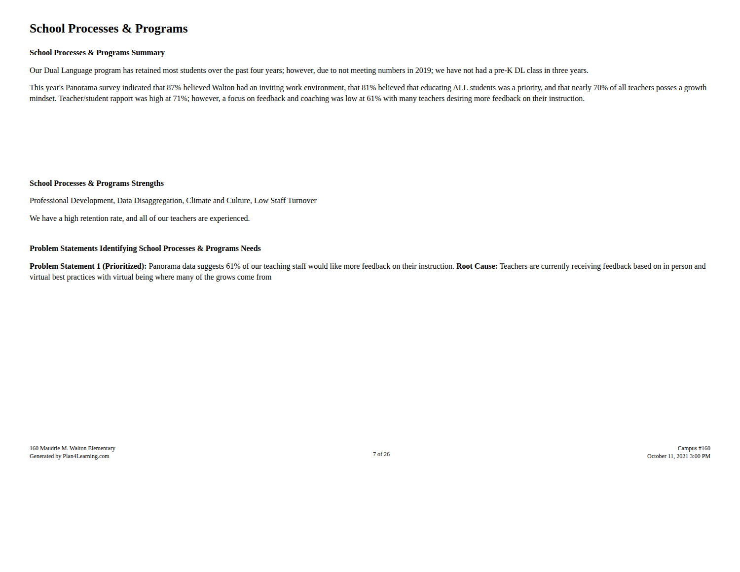School Processes & Programs
School Processes & Programs Summary
Our Dual Language program has retained most students over the past four years; however, due to not meeting numbers in 2019; we have not had a pre-K DL class in three years.
This year's Panorama survey indicated that 87% believed Walton had an inviting work environment, that 81% believed that educating ALL students was a priority, and that nearly 70% of all teachers posses a growth mindset. Teacher/student rapport was high at 71%; however, a focus on feedback and coaching was low at 61% with many teachers desiring more feedback on their instruction.
School Processes & Programs Strengths
Professional Development, Data Disaggregation, Climate and Culture, Low Staff Turnover
We have a high retention rate, and all of our teachers are experienced.
Problem Statements Identifying School Processes & Programs Needs
Problem Statement 1 (Prioritized): Panorama data suggests 61% of our teaching staff would like more feedback on their instruction. Root Cause: Teachers are currently receiving feedback based on in person and virtual best practices with virtual being where many of the grows come from
160 Maudrie M. Walton Elementary
Generated by Plan4Learning.com
7 of 26
Campus #160
October 11, 2021 3:00 PM